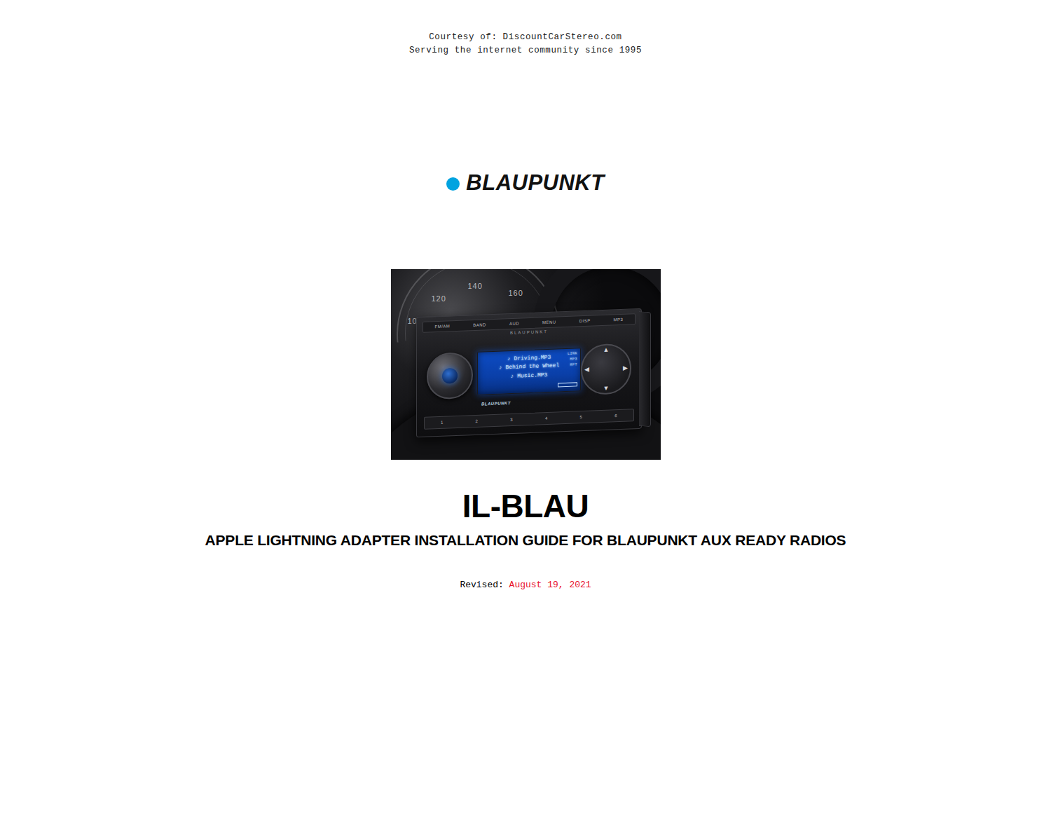Courtesy of: DiscountCarStereo.com
Serving the internet community since 1995
BLAUPUNKT
100 120 140 160
FM/AM BAND AUD MENU DISP MP3
BLAUPUNKT
LINK
MP3
RPT
♪ Driving.MP3
♪ Behind the Wheel
♪ Music.MP3
BLAUPUNKT
▲
▼
◀
▶
123456
IL-BLAU
APPLE LIGHTNING ADAPTER INSTALLATION GUIDE FOR BLAUPUNKT AUX READY RADIOS
Revised: August 19, 2021